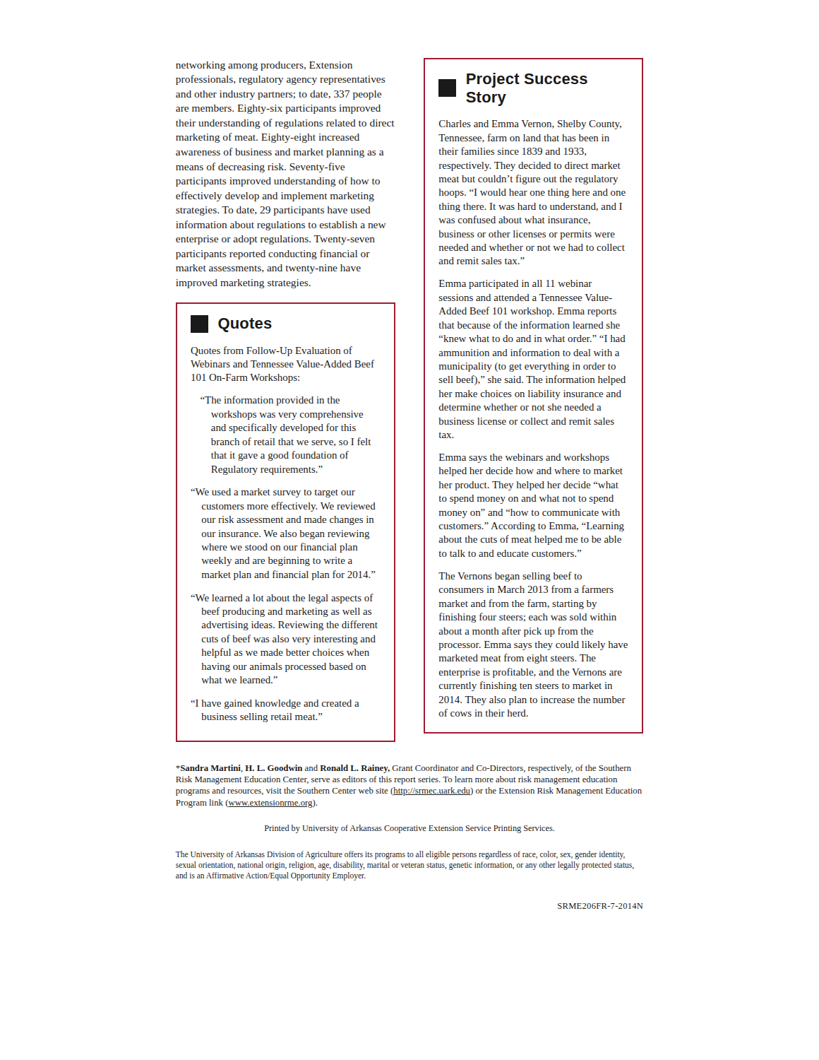networking among producers, Extension professionals, regulatory agency representatives and other industry partners; to date, 337 people are members. Eighty-six participants improved their understanding of regulations related to direct marketing of meat. Eighty-eight increased awareness of business and market planning as a means of decreasing risk. Seventy-five participants improved understanding of how to effectively develop and implement marketing strategies. To date, 29 participants have used information about regulations to establish a new enterprise or adopt regulations. Twenty-seven participants reported conducting financial or market assessments, and twenty-nine have improved marketing strategies.
Quotes
Quotes from Follow-Up Evaluation of Webinars and Tennessee Value-Added Beef 101 On-Farm Workshops:
“The information provided in the workshops was very comprehensive and specifically developed for this branch of retail that we serve, so I felt that it gave a good foundation of Regulatory requirements.”
“We used a market survey to target our customers more effectively. We reviewed our risk assessment and made changes in our insurance. We also began reviewing where we stood on our financial plan weekly and are beginning to write a market plan and financial plan for 2014.”
“We learned a lot about the legal aspects of beef producing and marketing as well as advertising ideas. Reviewing the different cuts of beef was also very interesting and helpful as we made better choices when having our animals processed based on what we learned.”
“I have gained knowledge and created a business selling retail meat.”
Project Success Story
Charles and Emma Vernon, Shelby County, Tennessee, farm on land that has been in their families since 1839 and 1933, respectively. They decided to direct market meat but couldn’t figure out the regulatory hoops. “I would hear one thing here and one thing there. It was hard to understand, and I was confused about what insurance, business or other licenses or permits were needed and whether or not we had to collect and remit sales tax.”
Emma participated in all 11 webinar sessions and attended a Tennessee Value-Added Beef 101 workshop. Emma reports that because of the information learned she “knew what to do and in what order.” “I had ammunition and information to deal with a municipality (to get everything in order to sell beef),” she said. The information helped her make choices on liability insurance and determine whether or not she needed a business license or collect and remit sales tax.
Emma says the webinars and workshops helped her decide how and where to market her product. They helped her decide “what to spend money on and what not to spend money on” and “how to communicate with customers.” According to Emma, “Learning about the cuts of meat helped me to be able to talk to and educate customers.”
The Vernons began selling beef to consumers in March 2013 from a farmers market and from the farm, starting by finishing four steers; each was sold within about a month after pick up from the processor. Emma says they could likely have marketed meat from eight steers. The enterprise is profitable, and the Vernons are currently finishing ten steers to market in 2014. They also plan to increase the number of cows in their herd.
*Sandra Martini, H. L. Goodwin and Ronald L. Rainey, Grant Coordinator and Co-Directors, respectively, of the Southern Risk Management Education Center, serve as editors of this report series. To learn more about risk management education programs and resources, visit the Southern Center web site (http://srmec.uark.edu) or the Extension Risk Management Education Program link (www.extensionrme.org).
Printed by University of Arkansas Cooperative Extension Service Printing Services.
The University of Arkansas Division of Agriculture offers its programs to all eligible persons regardless of race, color, sex, gender identity, sexual orientation, national origin, religion, age, disability, marital or veteran status, genetic information, or any other legally protected status, and is an Affirmative Action/Equal Opportunity Employer.
SRME206FR-7-2014N